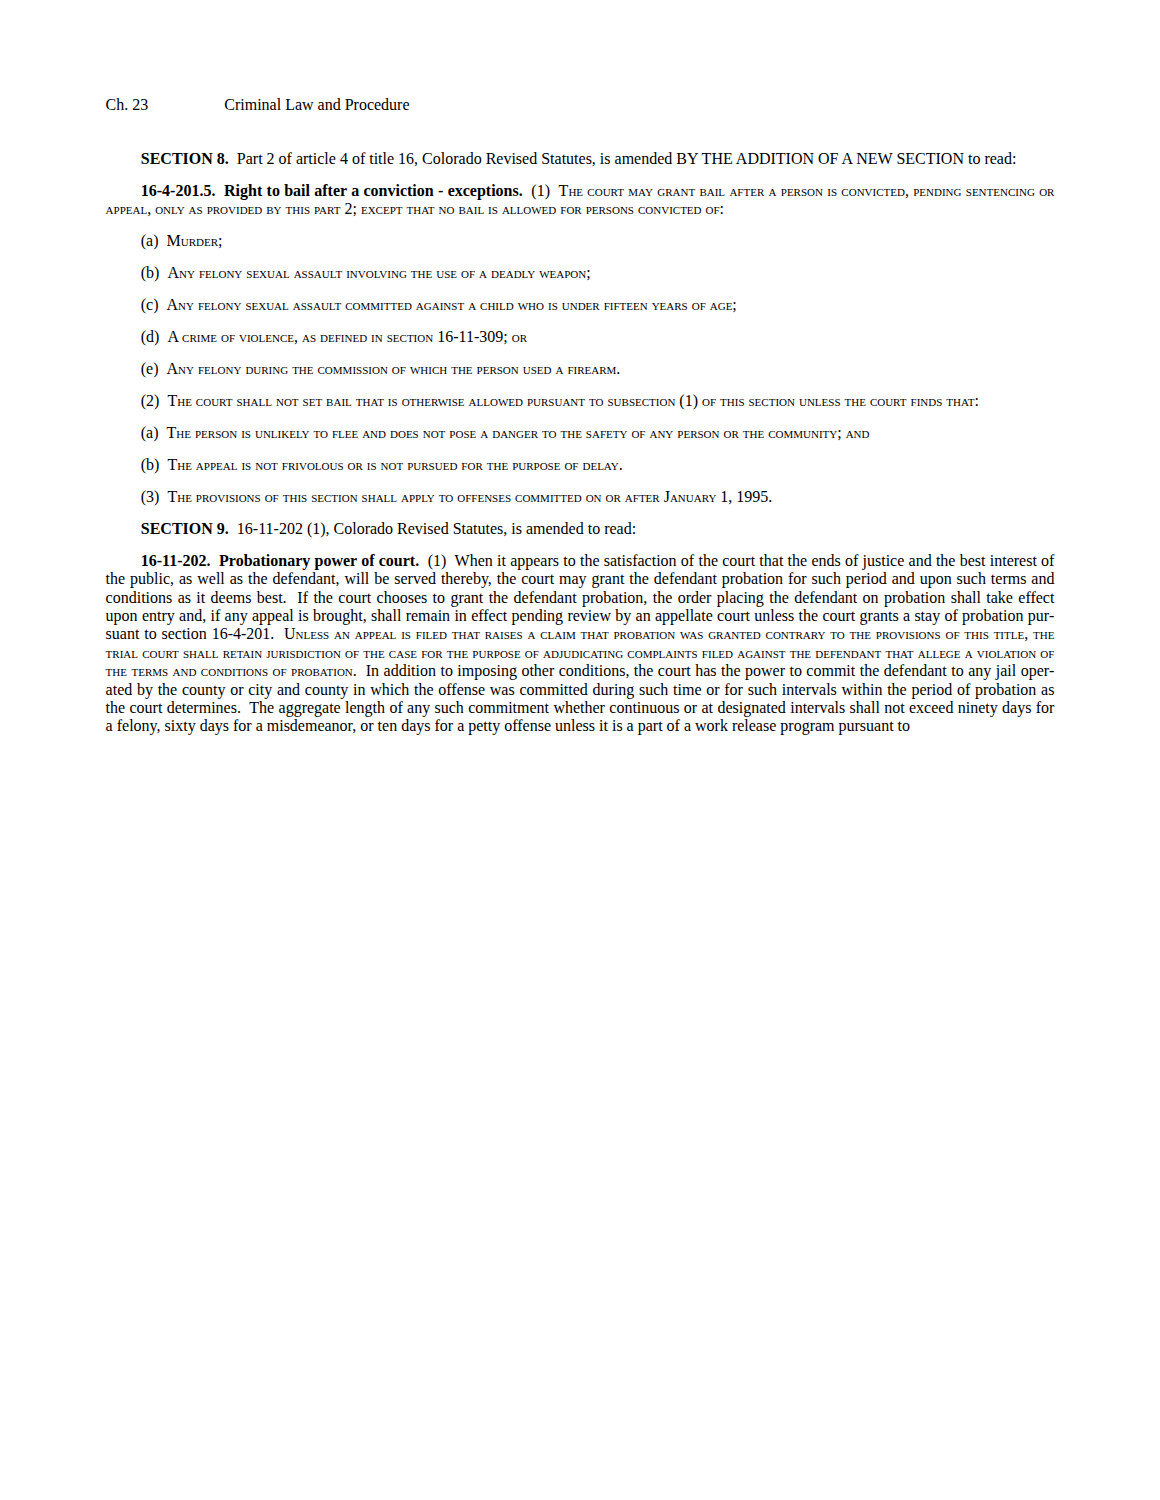Ch. 23 Criminal Law and Procedure
SECTION 8. Part 2 of article 4 of title 16, Colorado Revised Statutes, is amended BY THE ADDITION OF A NEW SECTION to read:
16-4-201.5. Right to bail after a conviction - exceptions. (1) The court may grant bail after a person is convicted, pending sentencing or appeal, only as provided by this part 2; except that no bail is allowed for persons convicted of:
(a) Murder;
(b) Any felony sexual assault involving the use of a deadly weapon;
(c) Any felony sexual assault committed against a child who is under fifteen years of age;
(d) A crime of violence, as defined in section 16-11-309; or
(e) Any felony during the commission of which the person used a firearm.
(2) The court shall not set bail that is otherwise allowed pursuant to subsection (1) of this section unless the court finds that:
(a) The person is unlikely to flee and does not pose a danger to the safety of any person or the community; and
(b) The appeal is not frivolous or is not pursued for the purpose of delay.
(3) The provisions of this section shall apply to offenses committed on or after January 1, 1995.
SECTION 9. 16-11-202 (1), Colorado Revised Statutes, is amended to read:
16-11-202. Probationary power of court. (1) When it appears to the satisfaction of the court that the ends of justice and the best interest of the public, as well as the defendant, will be served thereby, the court may grant the defendant probation for such period and upon such terms and conditions as it deems best. If the court chooses to grant the defendant probation, the order placing the defendant on probation shall take effect upon entry and, if any appeal is brought, shall remain in effect pending review by an appellate court unless the court grants a stay of probation pursuant to section 16-4-201. Unless an appeal is filed that raises a claim that probation was granted contrary to the provisions of this title, the trial court shall retain jurisdiction of the case for the purpose of adjudicating complaints filed against the defendant that allege a violation of the terms and conditions of probation. In addition to imposing other conditions, the court has the power to commit the defendant to any jail operated by the county or city and county in which the offense was committed during such time or for such intervals within the period of probation as the court determines. The aggregate length of any such commitment whether continuous or at designated intervals shall not exceed ninety days for a felony, sixty days for a misdemeanor, or ten days for a petty offense unless it is a part of a work release program pursuant to